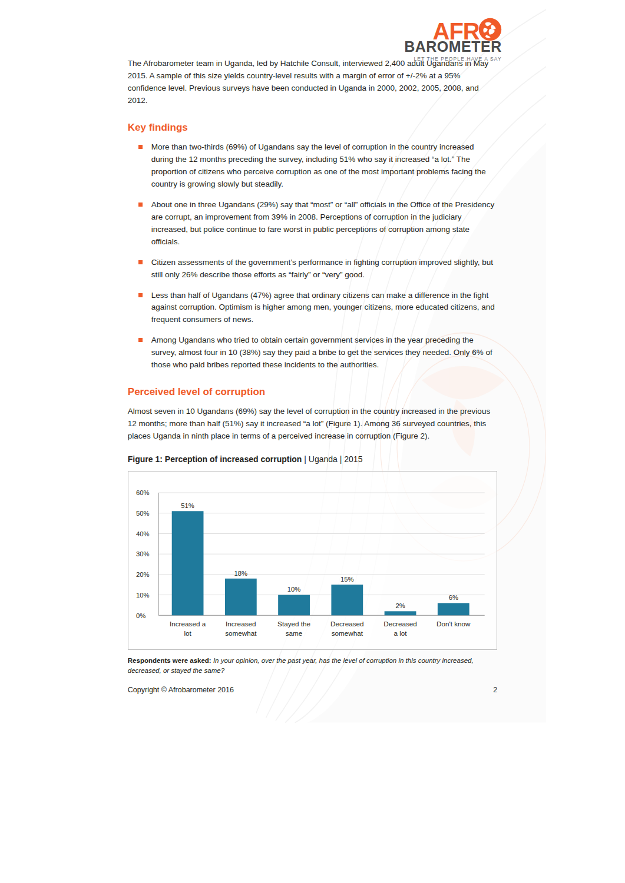AFR
BAROMETER
Let the people have a say
The Afrobarometer team in Uganda, led by Hatchile Consult, interviewed 2,400 adult Ugandans in May 2015. A sample of this size yields country-level results with a margin of error of +/-2% at a 95% confidence level. Previous surveys have been conducted in Uganda in 2000, 2002, 2005, 2008, and 2012.
Key findings
More than two-thirds (69%) of Ugandans say the level of corruption in the country increased during the 12 months preceding the survey, including 51% who say it increased “a lot.” The proportion of citizens who perceive corruption as one of the most important problems facing the country is growing slowly but steadily.
About one in three Ugandans (29%) say that “most” or “all” officials in the Office of the Presidency are corrupt, an improvement from 39% in 2008. Perceptions of corruption in the judiciary increased, but police continue to fare worst in public perceptions of corruption among state officials.
Citizen assessments of the government’s performance in fighting corruption improved slightly, but still only 26% describe those efforts as “fairly” or “very” good.
Less than half of Ugandans (47%) agree that ordinary citizens can make a difference in the fight against corruption. Optimism is higher among men, younger citizens, more educated citizens, and frequent consumers of news.
Among Ugandans who tried to obtain certain government services in the year preceding the survey, almost four in 10 (38%) say they paid a bribe to get the services they needed. Only 6% of those who paid bribes reported these incidents to the authorities.
Perceived level of corruption
Almost seven in 10 Ugandans (69%) say the level of corruption in the country increased in the previous 12 months; more than half (51%) say it increased “a lot” (Figure 1). Among 36 surveyed countries, this places Uganda in ninth place in terms of a perceived increase in corruption (Figure 2).
Figure 1: Perception of increased corruption | Uganda | 2015
60% 50% 40% 30% 20% 10% 0% 51% 18% 10% 15% 2% 6% Increased a lot Increased somewhat Stayed the same Decreased somewhat Decreased a lot Don't know
Respondents were asked: In your opinion, over the past year, has the level of corruption in this country increased, decreased, or stayed the same?
Copyright © Afrobarometer 2016 2